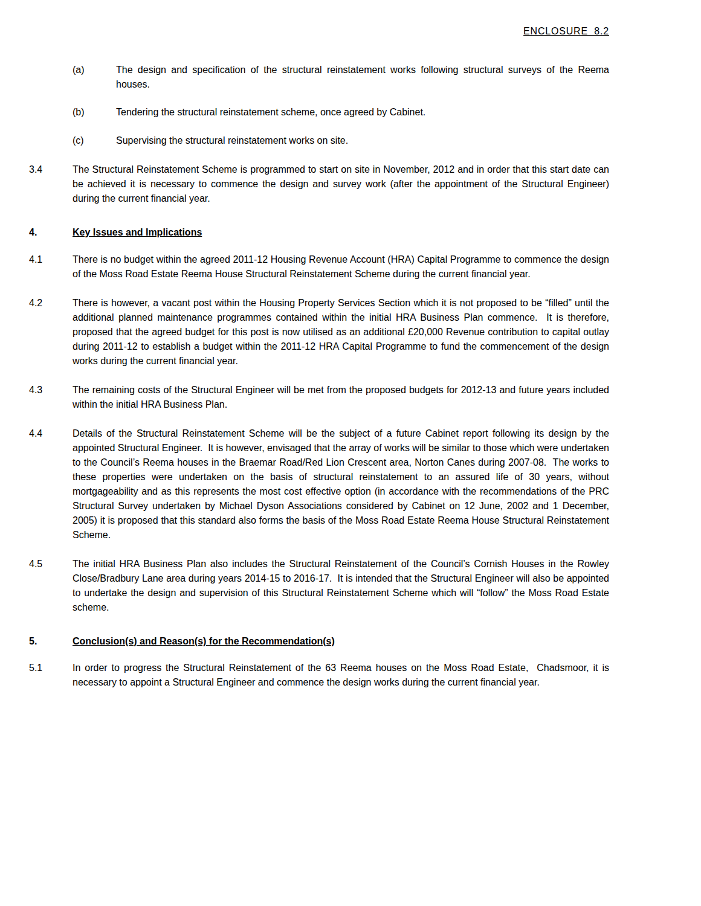ENCLOSURE 8.2
(a) The design and specification of the structural reinstatement works following structural surveys of the Reema houses.
(b) Tendering the structural reinstatement scheme, once agreed by Cabinet.
(c) Supervising the structural reinstatement works on site.
3.4 The Structural Reinstatement Scheme is programmed to start on site in November, 2012 and in order that this start date can be achieved it is necessary to commence the design and survey work (after the appointment of the Structural Engineer) during the current financial year.
4. Key Issues and Implications
4.1 There is no budget within the agreed 2011-12 Housing Revenue Account (HRA) Capital Programme to commence the design of the Moss Road Estate Reema House Structural Reinstatement Scheme during the current financial year.
4.2 There is however, a vacant post within the Housing Property Services Section which it is not proposed to be “filled” until the additional planned maintenance programmes contained within the initial HRA Business Plan commence. It is therefore, proposed that the agreed budget for this post is now utilised as an additional £20,000 Revenue contribution to capital outlay during 2011-12 to establish a budget within the 2011-12 HRA Capital Programme to fund the commencement of the design works during the current financial year.
4.3 The remaining costs of the Structural Engineer will be met from the proposed budgets for 2012-13 and future years included within the initial HRA Business Plan.
4.4 Details of the Structural Reinstatement Scheme will be the subject of a future Cabinet report following its design by the appointed Structural Engineer. It is however, envisaged that the array of works will be similar to those which were undertaken to the Council’s Reema houses in the Braemar Road/Red Lion Crescent area, Norton Canes during 2007-08. The works to these properties were undertaken on the basis of structural reinstatement to an assured life of 30 years, without mortgageability and as this represents the most cost effective option (in accordance with the recommendations of the PRC Structural Survey undertaken by Michael Dyson Associations considered by Cabinet on 12 June, 2002 and 1 December, 2005) it is proposed that this standard also forms the basis of the Moss Road Estate Reema House Structural Reinstatement Scheme.
4.5 The initial HRA Business Plan also includes the Structural Reinstatement of the Council’s Cornish Houses in the Rowley Close/Bradbury Lane area during years 2014-15 to 2016-17. It is intended that the Structural Engineer will also be appointed to undertake the design and supervision of this Structural Reinstatement Scheme which will “follow” the Moss Road Estate scheme.
5. Conclusion(s) and Reason(s) for the Recommendation(s)
5.1 In order to progress the Structural Reinstatement of the 63 Reema houses on the Moss Road Estate, Chadsmoor, it is necessary to appoint a Structural Engineer and commence the design works during the current financial year.